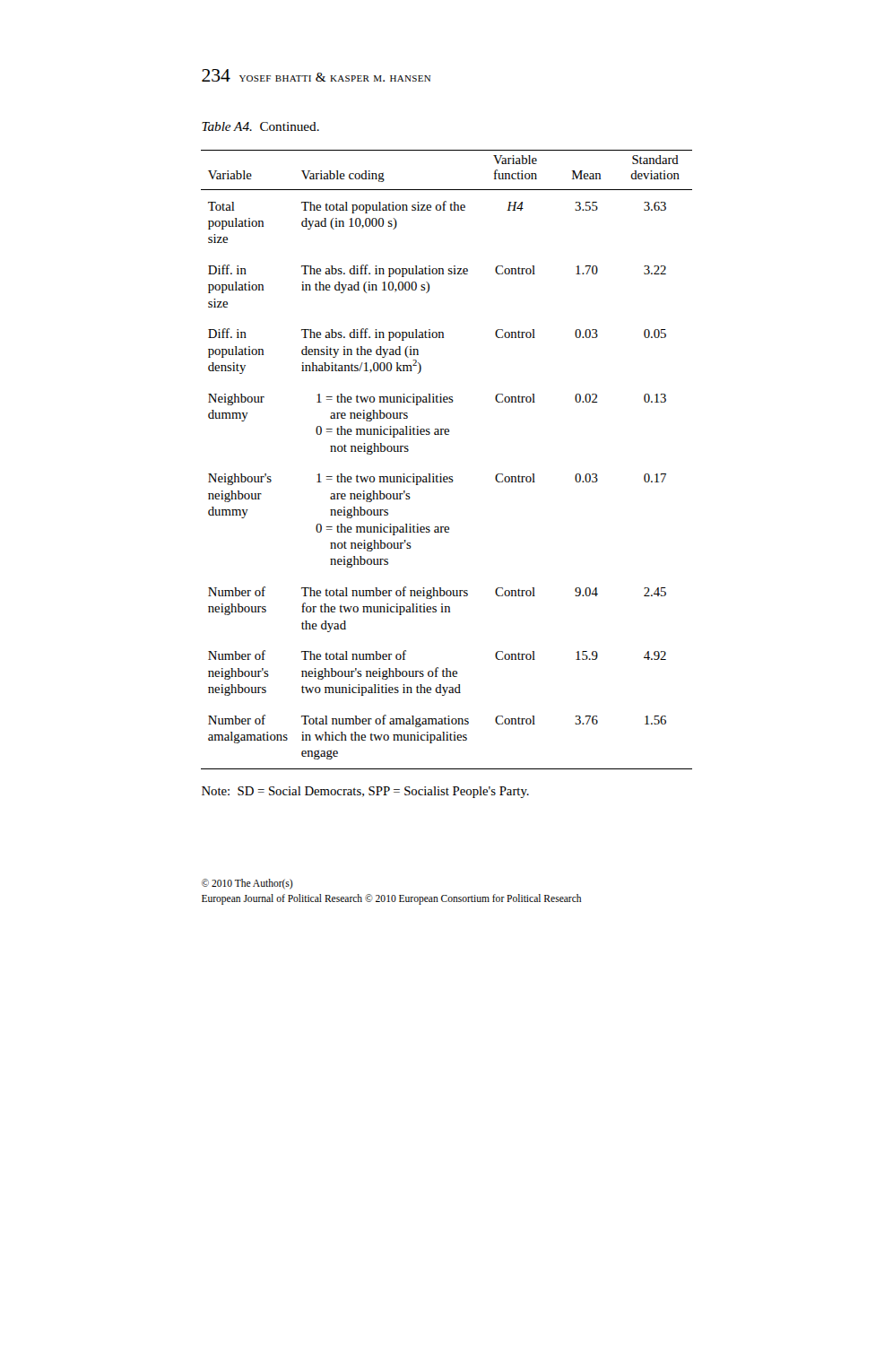234 yosef bhatti & kasper m. hansen
Table A4. Continued.
| Variable | Variable coding | Variable function | Mean | Standard deviation |
| --- | --- | --- | --- | --- |
| Total population size | The total population size of the dyad (in 10,000 s) | H4 | 3.55 | 3.63 |
| Diff. in population size | The abs. diff. in population size in the dyad (in 10,000 s) | Control | 1.70 | 3.22 |
| Diff. in population density | The abs. diff. in population density in the dyad (in inhabitants/1,000 km 2 ) | Control | 0.03 | 0.05 |
| Neighbour dummy | 1 = the two municipalities are neighbours 0 = the municipalities are not neighbours | Control | 0.02 | 0.13 |
| Neighbour's neighbour dummy | 1 = the two municipalities are neighbour's neighbours 0 = the municipalities are not neighbour's neighbours | Control | 0.03 | 0.17 |
| Number of neighbours | The total number of neighbours for the two municipalities in the dyad | Control | 9.04 | 2.45 |
| Number of neighbour's neighbours | The total number of neighbour's neighbours of the two municipalities in the dyad | Control | 15.9 | 4.92 |
| Number of amalgamations | Total number of amalgamations in which the two municipalities engage | Control | 3.76 | 1.56 |
Note: SD = Social Democrats, SPP = Socialist People's Party.
© 2010 The Author(s)
European Journal of Political Research © 2010 European Consortium for Political Research